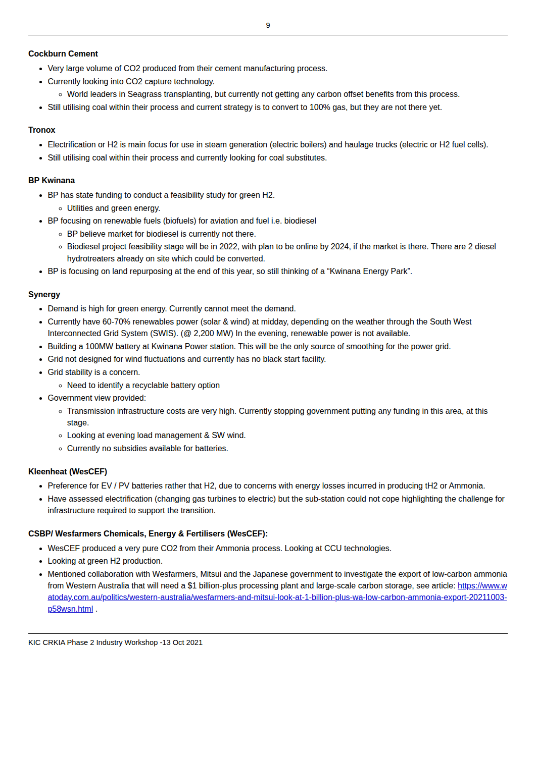9
Cockburn Cement
Very large volume of CO2 produced from their cement manufacturing process.
Currently looking into CO2 capture technology.
World leaders in Seagrass transplanting, but currently not getting any carbon offset benefits from this process.
Still utilising coal within their process and current strategy is to convert to 100% gas, but they are not there yet.
Tronox
Electrification or H2 is main focus for use in steam generation (electric boilers) and haulage trucks (electric or H2 fuel cells).
Still utilising coal within their process and currently looking for coal substitutes.
BP Kwinana
BP has state funding to conduct a feasibility study for green H2.
Utilities and green energy.
BP focusing on renewable fuels (biofuels) for aviation and fuel i.e. biodiesel
BP believe market for biodiesel is currently not there.
Biodiesel project feasibility stage will be in 2022, with plan to be online by 2024, if the market is there. There are 2 diesel hydrotreaters already on site which could be converted.
BP is focusing on land repurposing at the end of this year, so still thinking of a “Kwinana Energy Park”.
Synergy
Demand is high for green energy. Currently cannot meet the demand.
Currently have 60-70% renewables power (solar & wind) at midday, depending on the weather through the South West Interconnected Grid System (SWIS). (@ 2,200 MW) In the evening, renewable power is not available.
Building a 100MW battery at Kwinana Power station. This will be the only source of smoothing for the power grid.
Grid not designed for wind fluctuations and currently has no black start facility.
Grid stability is a concern.
Need to identify a recyclable battery option
Government view provided:
Transmission infrastructure costs are very high. Currently stopping government putting any funding in this area, at this stage.
Looking at evening load management & SW wind.
Currently no subsidies available for batteries.
Kleenheat (WesCEF)
Preference for EV / PV batteries rather that H2, due to concerns with energy losses incurred in producing tH2 or Ammonia.
Have assessed electrification (changing gas turbines to electric) but the sub-station could not cope highlighting the challenge for infrastructure required to support the transition.
CSBP/ Wesfarmers Chemicals, Energy & Fertilisers (WesCEF):
WesCEF produced a very pure CO2 from their Ammonia process. Looking at CCU technologies.
Looking at green H2 production.
Mentioned collaboration with Wesfarmers, Mitsui and the Japanese government to investigate the export of low-carbon ammonia from Western Australia that will need a $1 billion-plus processing plant and large-scale carbon storage, see article: https://www.watoday.com.au/politics/western-australia/wesfarmers-and-mitsui-look-at-1-billion-plus-wa-low-carbon-ammonia-export-20211003-p58wsn.html .
KIC CRKIA Phase 2 Industry Workshop -13 Oct 2021